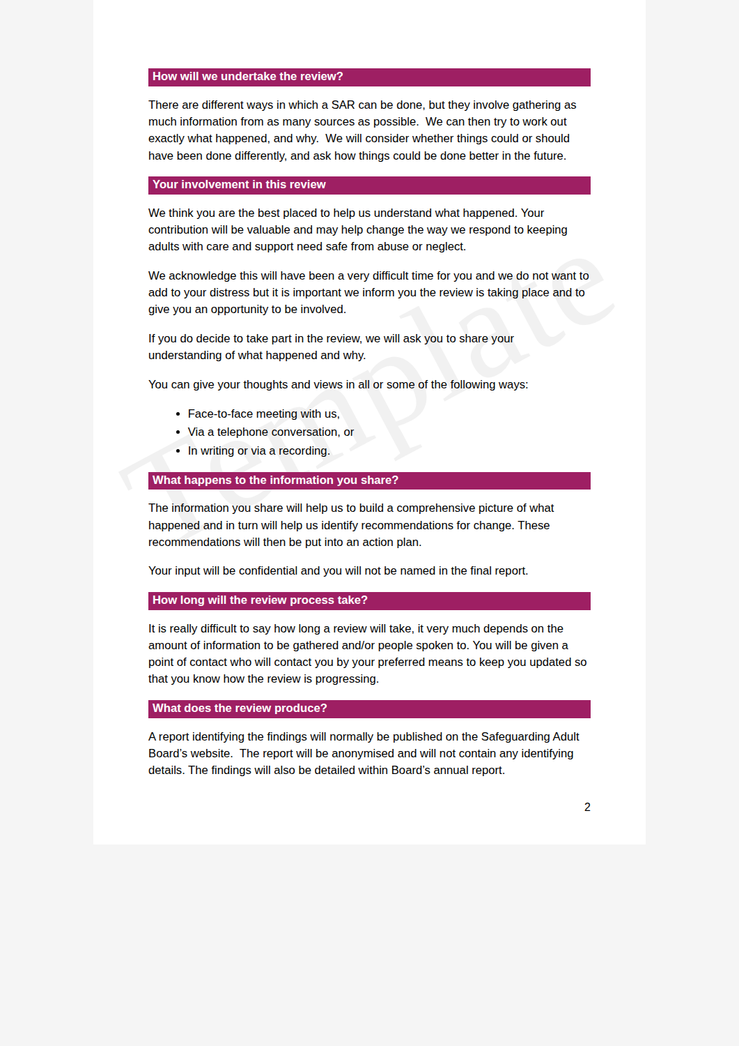Template
How will we undertake the review?
There are different ways in which a SAR can be done, but they involve gathering as much information from as many sources as possible. We can then try to work out exactly what happened, and why. We will consider whether things could or should have been done differently, and ask how things could be done better in the future.
Your involvement in this review
We think you are the best placed to help us understand what happened. Your contribution will be valuable and may help change the way we respond to keeping adults with care and support need safe from abuse or neglect.
We acknowledge this will have been a very difficult time for you and we do not want to add to your distress but it is important we inform you the review is taking place and to give you an opportunity to be involved.
If you do decide to take part in the review, we will ask you to share your understanding of what happened and why.
You can give your thoughts and views in all or some of the following ways:
Face-to-face meeting with us,
Via a telephone conversation, or
In writing or via a recording.
What happens to the information you share?
The information you share will help us to build a comprehensive picture of what happened and in turn will help us identify recommendations for change. These recommendations will then be put into an action plan.
Your input will be confidential and you will not be named in the final report.
How long will the review process take?
It is really difficult to say how long a review will take, it very much depends on the amount of information to be gathered and/or people spoken to. You will be given a point of contact who will contact you by your preferred means to keep you updated so that you know how the review is progressing.
What does the review produce?
A report identifying the findings will normally be published on the Safeguarding Adult Board’s website. The report will be anonymised and will not contain any identifying details. The findings will also be detailed within Board’s annual report.
2